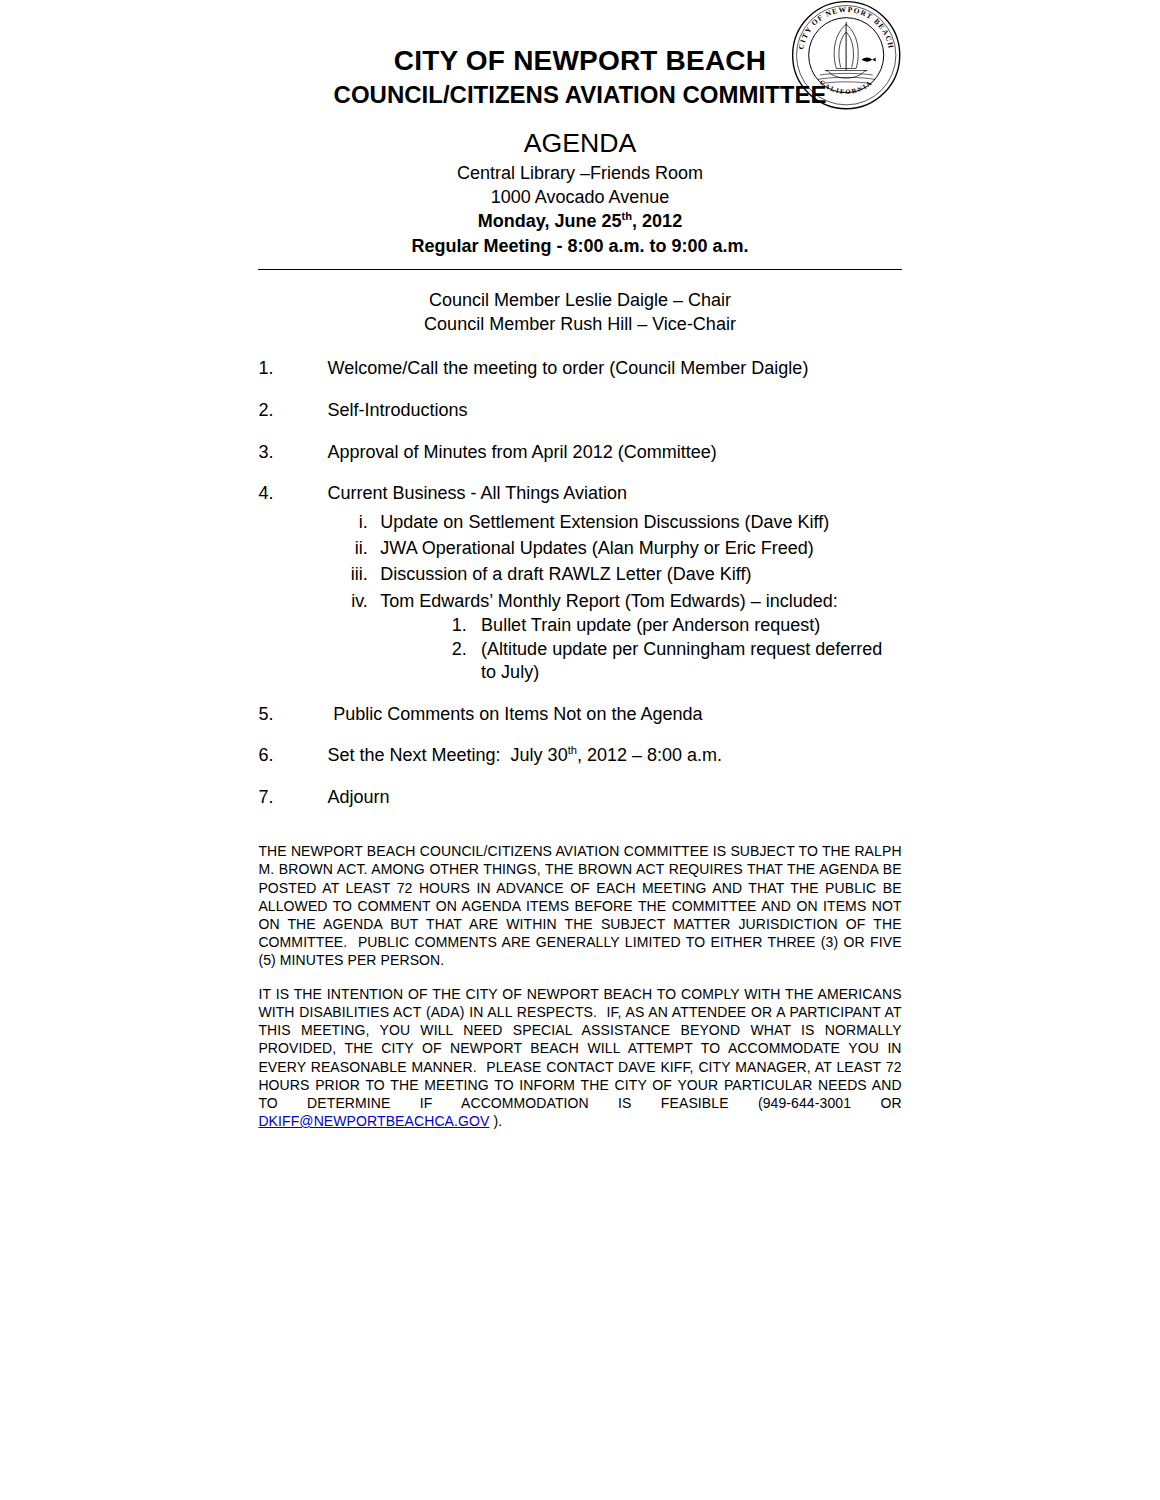CITY OF NEWPORT BEACH CALIFORNIA
CITY OF NEWPORT BEACH
COUNCIL/CITIZENS AVIATION COMMITTEE
AGENDA
Central Library –Friends Room
1000 Avocado Avenue
Monday, June 25th, 2012
Regular Meeting - 8:00 a.m. to 9:00 a.m.
Council Member Leslie Daigle – Chair
Council Member Rush Hill – Vice-Chair
1. Welcome/Call the meeting to order (Council Member Daigle)
2. Self-Introductions
3. Approval of Minutes from April 2012 (Committee)
4. Current Business - All Things Aviation
i. Update on Settlement Extension Discussions (Dave Kiff)
ii. JWA Operational Updates (Alan Murphy or Eric Freed)
iii. Discussion of a draft RAWLZ Letter (Dave Kiff)
iv. Tom Edwards’ Monthly Report (Tom Edwards) – included:
1. Bullet Train update (per Anderson request)
2.(Altitude update per Cunningham request deferred to July)
5. Public Comments on Items Not on the Agenda
6. Set the Next Meeting: July 30th, 2012 – 8:00 a.m.
7. Adjourn
THE NEWPORT BEACH COUNCIL/CITIZENS AVIATION COMMITTEE IS SUBJECT TO THE RALPH M. BROWN ACT. AMONG OTHER THINGS, THE BROWN ACT REQUIRES THAT THE AGENDA BE POSTED AT LEAST 72 HOURS IN ADVANCE OF EACH MEETING AND THAT THE PUBLIC BE ALLOWED TO COMMENT ON AGENDA ITEMS BEFORE THE COMMITTEE AND ON ITEMS NOT ON THE AGENDA BUT THAT ARE WITHIN THE SUBJECT MATTER JURISDICTION OF THE COMMITTEE. PUBLIC COMMENTS ARE GENERALLY LIMITED TO EITHER THREE (3) OR FIVE (5) MINUTES PER PERSON.
IT IS THE INTENTION OF THE CITY OF NEWPORT BEACH TO COMPLY WITH THE AMERICANS WITH DISABILITIES ACT (ADA) IN ALL RESPECTS. IF, AS AN ATTENDEE OR A PARTICIPANT AT THIS MEETING, YOU WILL NEED SPECIAL ASSISTANCE BEYOND WHAT IS NORMALLY PROVIDED, THE CITY OF NEWPORT BEACH WILL ATTEMPT TO ACCOMMODATE YOU IN EVERY REASONABLE MANNER. PLEASE CONTACT DAVE KIFF, CITY MANAGER, AT LEAST 72 HOURS PRIOR TO THE MEETING TO INFORM THE CITY OF YOUR PARTICULAR NEEDS AND TO DETERMINE IF ACCOMMODATION IS FEASIBLE (949-644-3001 OR DKIFF@NEWPORTBEACHCA.GOV ).